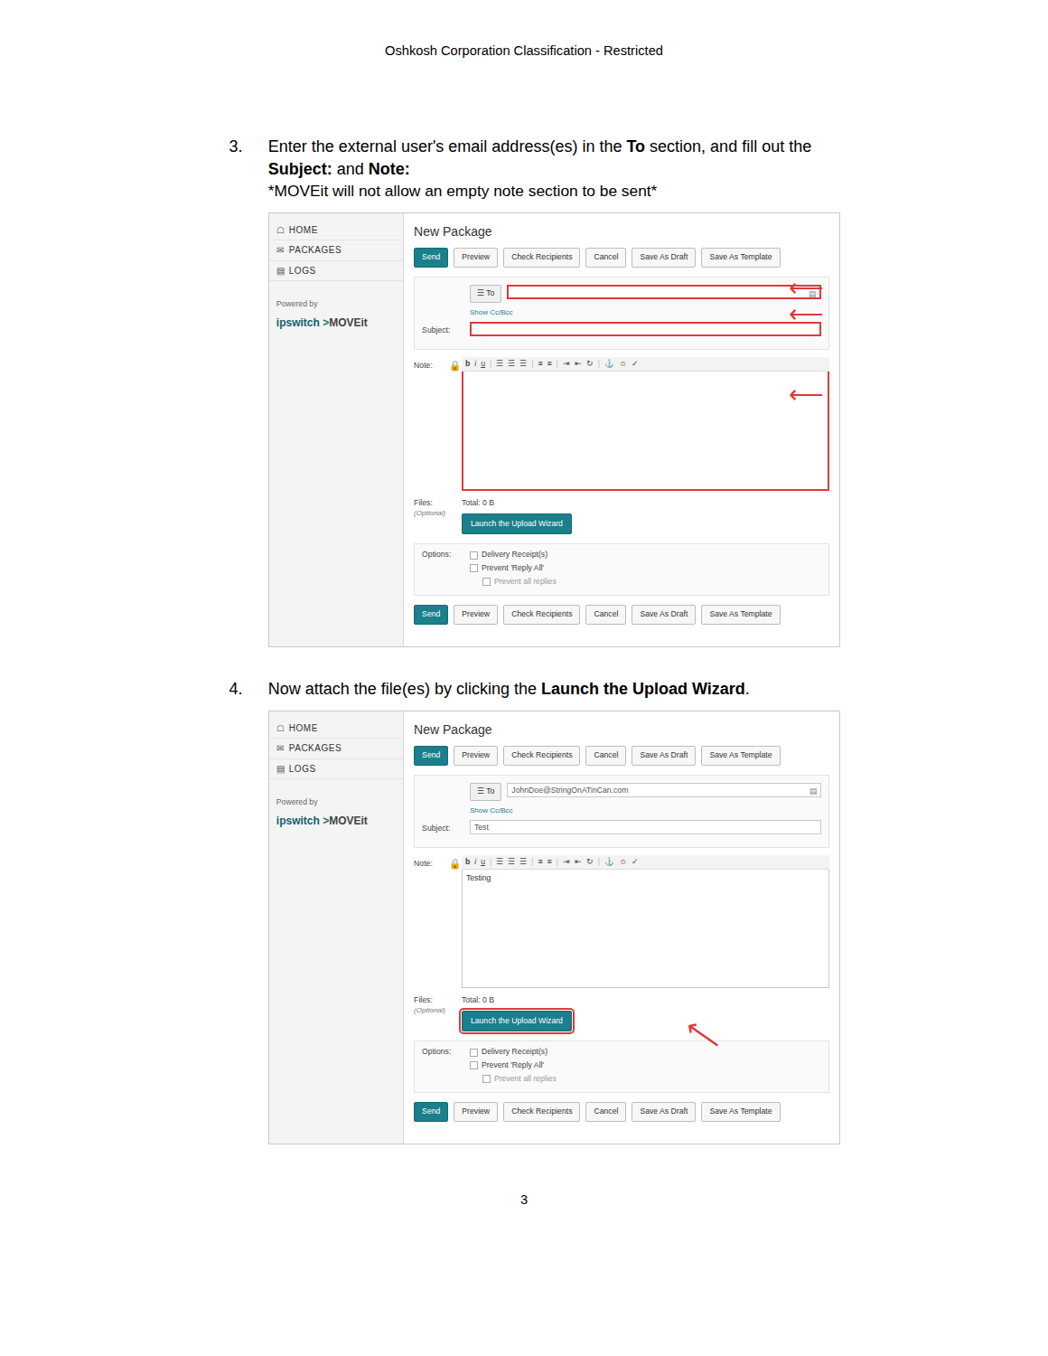Oshkosh Corporation Classification - Restricted
3. Enter the external user's email address(es) in the To section, and fill out the Subject: and Note:
*MOVEit will not allow an empty note section to be sent*
☖HOME
✉PACKAGES
▤LOGS
Powered by
ipswitch >MOVEit
New Package
Send Preview Check Recipients Cancel Save As Draft Save As Template
☰ To
▤
Show Cc/Bcc
Subject:
Note:
🔒
biu | ☰☰☰ | ≡≡ | ⇥⇤↻ | ⚓☺✓
Files:(Optional)
Total: 0 B
Launch the Upload Wizard
Options:
Delivery Receipt(s)
Prevent 'Reply All'
Prevent all replies
Send Preview Check Recipients Cancel Save As Draft Save As Template
⟵ ⟵ ⟵
4. Now attach the file(es) by clicking the Launch the Upload Wizard.
☖HOME
✉PACKAGES
▤LOGS
Powered by
ipswitch >MOVEit
New Package
Send Preview Check Recipients Cancel Save As Draft Save As Template
☰ To
JohnDoe@StringOnATinCan.com▤
Show Cc/Bcc
Subject:
Test
Note:
🔒
biu | ☰☰☰ | ≡≡ | ⇥⇤↻ | ⚓☺✓
Testing
Files:(Optional)
Total: 0 B
Launch the Upload Wizard
Options:
Delivery Receipt(s)
Prevent 'Reply All'
Prevent all replies
Send Preview Check Recipients Cancel Save As Draft Save As Template
⟵
3